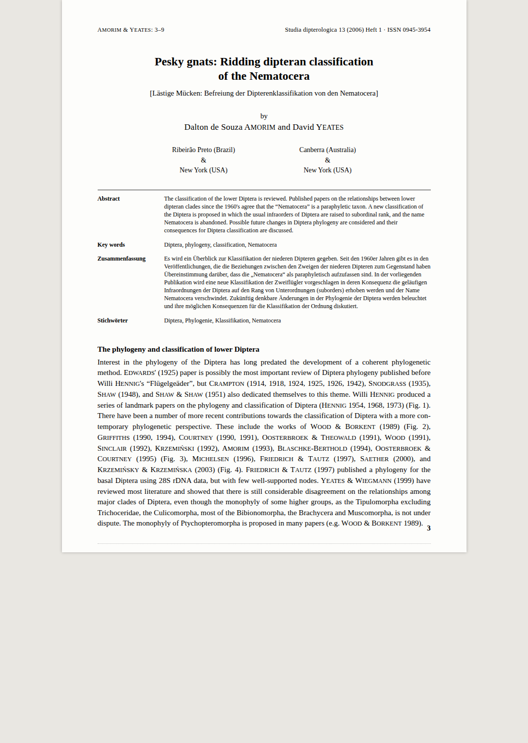AMORIM & YEATES: 3–9 Studia dipterologica 13 (2006) Heft 1 · ISSN 0945-3954
Pesky gnats: Ridding dipteran classification
of the Nematocera
[Lästige Mücken: Befreiung der Dipterenklassifikation von den Nematocera]
by
Dalton de Souza AMORIM and David YEATES
Ribeirão Preto (Brazil)
&
New York (USA)
Canberra (Australia)
&
New York (USA)
| Abstract | The classification of the lower Diptera is reviewed. Published papers on the relationships between lower dipteran clades since the 1960's agree that the “Nematocera” is a paraphyletic taxon. A new classification of the Diptera is proposed in which the usual infraorders of Diptera are raised to subordinal rank, and the name Nematocera is abandoned. Possible future changes in Diptera phylogeny are considered and their consequences for Diptera classification are discussed. |
| Key words | Diptera, phylogeny, classification, Nematocera |
| Zusammenfassung | Es wird ein Überblick zur Klassifikation der niederen Dipteren gegeben. Seit den 1960er Jahren gibt es in den Veröffentlichungen, die die Beziehungen zwischen den Zweigen der niederen Dipteren zum Gegenstand haben Übereinstimmung darüber, dass die „Nematocera“ als paraphyletisch aufzufassen sind. In der vorliegenden Publikation wird eine neue Klassifikation der Zweiflügler vorgeschlagen in deren Konsequenz die geläufigen Infraordnungen der Diptera auf den Rang von Unterordnungen (suborders) erhoben werden und der Name Nematocera verschwindet. Zukünftig denkbare Änderungen in der Phylogenie der Diptera werden beleuchtet und ihre möglichen Konsequenzen für die Klassifikation der Ordnung diskutiert. |
| Stichwörter | Diptera, Phylogenie, Klassifikation, Nematocera |
The phylogeny and classification of lower Diptera
Interest in the phylogeny of the Diptera has long predated the development of a coherent phylogenetic method. EDWARDS' (1925) paper is possibly the most important review of Diptera phylogeny published before Willi HENNIG's “Flügelgeäder”, but CRAMPTON (1914, 1918, 1924, 1925, 1926, 1942), SNODGRASS (1935), SHAW (1948), and SHAW & SHAW (1951) also dedicated themselves to this theme. Willi HENNIG produced a series of landmark papers on the phylogeny and classification of Diptera (HENNIG 1954, 1968, 1973) (Fig. 1). There have been a number of more recent contributions towards the classification of Diptera with a more contemporary phylogenetic perspective. These include the works of WOOD & BORKENT (1989) (Fig. 2), GRIFFITHS (1990, 1994), COURTNEY (1990, 1991), OOSTERBROEK & THEOWALD (1991), WOOD (1991), SINCLAIR (1992), KRZEMIŃSKI (1992), AMORIM (1993), BLASCHKE-BERTHOLD (1994), OOSTERBROEK & COURTNEY (1995) (Fig. 3), MICHELSEN (1996), FRIEDRICH & TAUTZ (1997), SAETHER (2000), and KRZEMIŃSKY & KRZEMIŃSKA (2003) (Fig. 4). FRIEDRICH & TAUTZ (1997) published a phylogeny for the basal Diptera using 28S rDNA data, but with few well-supported nodes. YEATES & WIEGMANN (1999) have reviewed most literature and showed that there is still considerable disagreement on the relationships among major clades of Diptera, even though the monophyly of some higher groups, as the Tipulomorpha excluding Trichoceridae, the Culicomorpha, most of the Bibionomorpha, the Brachycera and Muscomorpha, is not under dispute. The monophyly of Ptychopteromorpha is proposed in many papers (e.g. WOOD & BORKENT 1989).
3